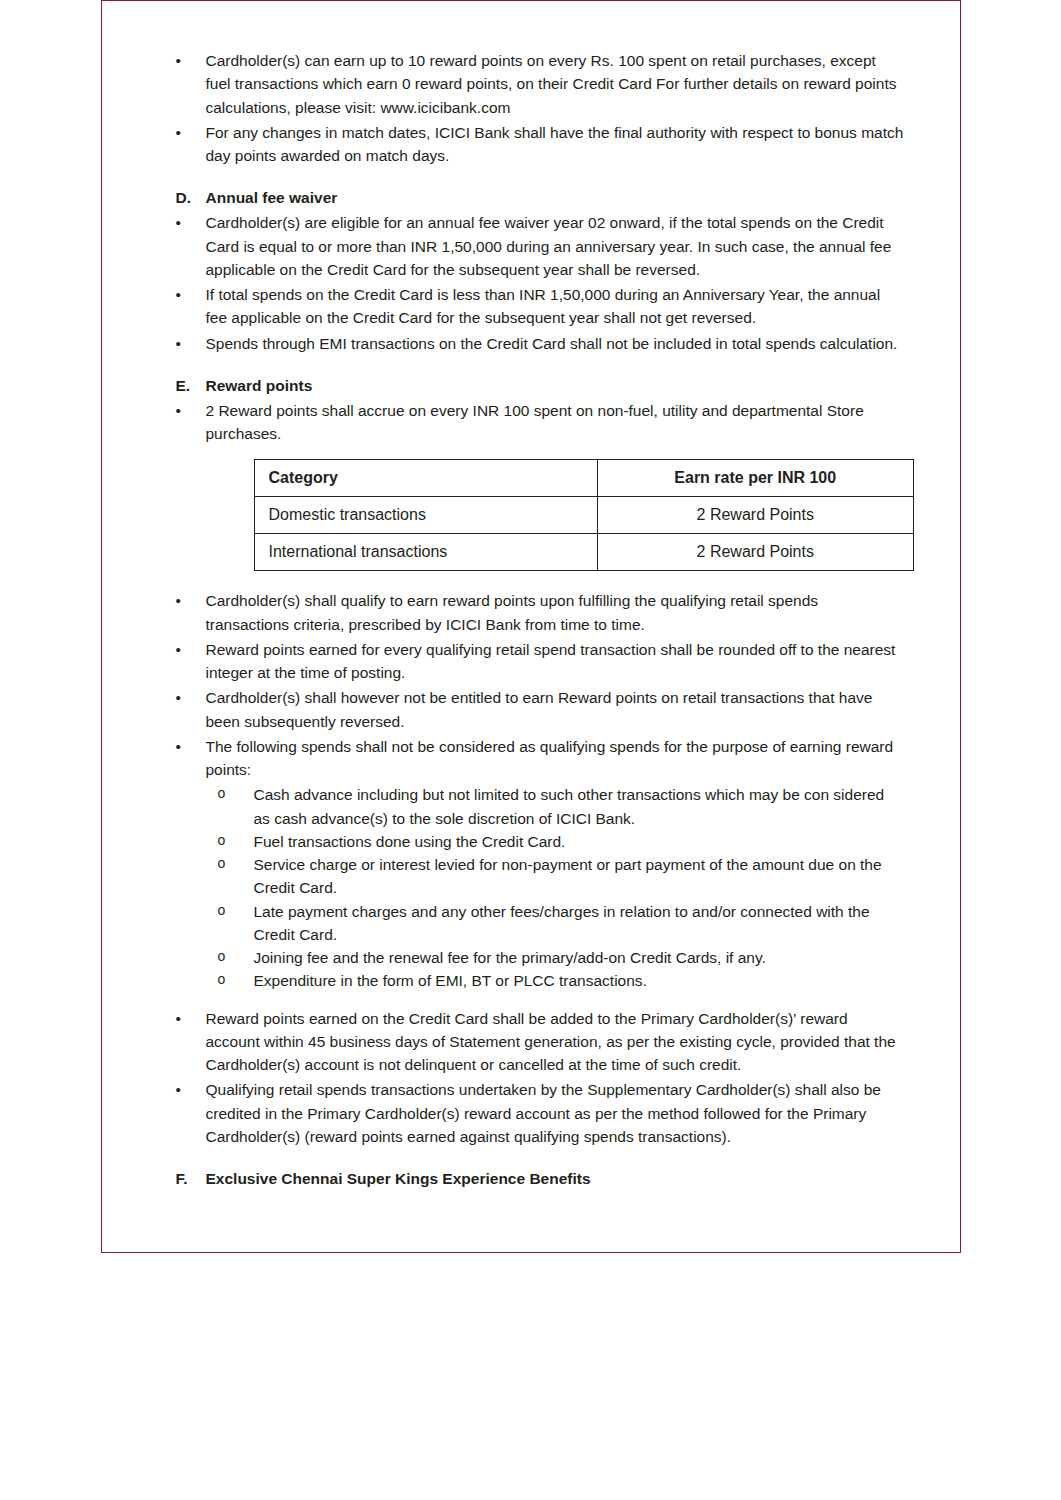Cardholder(s) can earn up to 10 reward points on every Rs. 100 spent on retail purchases, except fuel transactions which earn 0 reward points, on their Credit Card For further details on reward points calculations, please visit: www.icicibank.com
For any changes in match dates, ICICI Bank shall have the final authority with respect to bonus match day points awarded on match days.
D. Annual fee waiver
Cardholder(s) are eligible for an annual fee waiver year 02 onward, if the total spends on the Credit Card is equal to or more than INR 1,50,000 during an anniversary year. In such case, the annual fee applicable on the Credit Card for the subsequent year shall be reversed.
If total spends on the Credit Card is less than INR 1,50,000 during an Anniversary Year, the annual fee applicable on the Credit Card for the subsequent year shall not get reversed.
Spends through EMI transactions on the Credit Card shall not be included in total spends calculation.
E. Reward points
2 Reward points shall accrue on every INR 100 spent on non-fuel, utility and departmental Store purchases.
| Category | Earn rate per INR 100 |
| --- | --- |
| Domestic transactions | 2 Reward Points |
| International transactions | 2 Reward Points |
Cardholder(s) shall qualify to earn reward points upon fulfilling the qualifying retail spends transactions criteria, prescribed by ICICI Bank from time to time.
Reward points earned for every qualifying retail spend transaction shall be rounded off to the nearest integer at the time of posting.
Cardholder(s) shall however not be entitled to earn Reward points on retail transactions that have been subsequently reversed.
The following spends shall not be considered as qualifying spends for the purpose of earning reward points:
Cash advance including but not limited to such other transactions which may be con sidered as cash advance(s) to the sole discretion of ICICI Bank.
Fuel transactions done using the Credit Card.
Service charge or interest levied for non-payment or part payment of the amount due on the Credit Card.
Late payment charges and any other fees/charges in relation to and/or connected with the Credit Card.
Joining fee and the renewal fee for the primary/add-on Credit Cards, if any.
Expenditure in the form of EMI, BT or PLCC transactions.
Reward points earned on the Credit Card shall be added to the Primary Cardholder(s)’ reward account within 45 business days of Statement generation, as per the existing cycle, provided that the Cardholder(s) account is not delinquent or cancelled at the time of such credit.
Qualifying retail spends transactions undertaken by the Supplementary Cardholder(s) shall also be credited in the Primary Cardholder(s) reward account as per the method followed for the Primary Cardholder(s) (reward points earned against qualifying spends transactions).
F. Exclusive Chennai Super Kings Experience Benefits